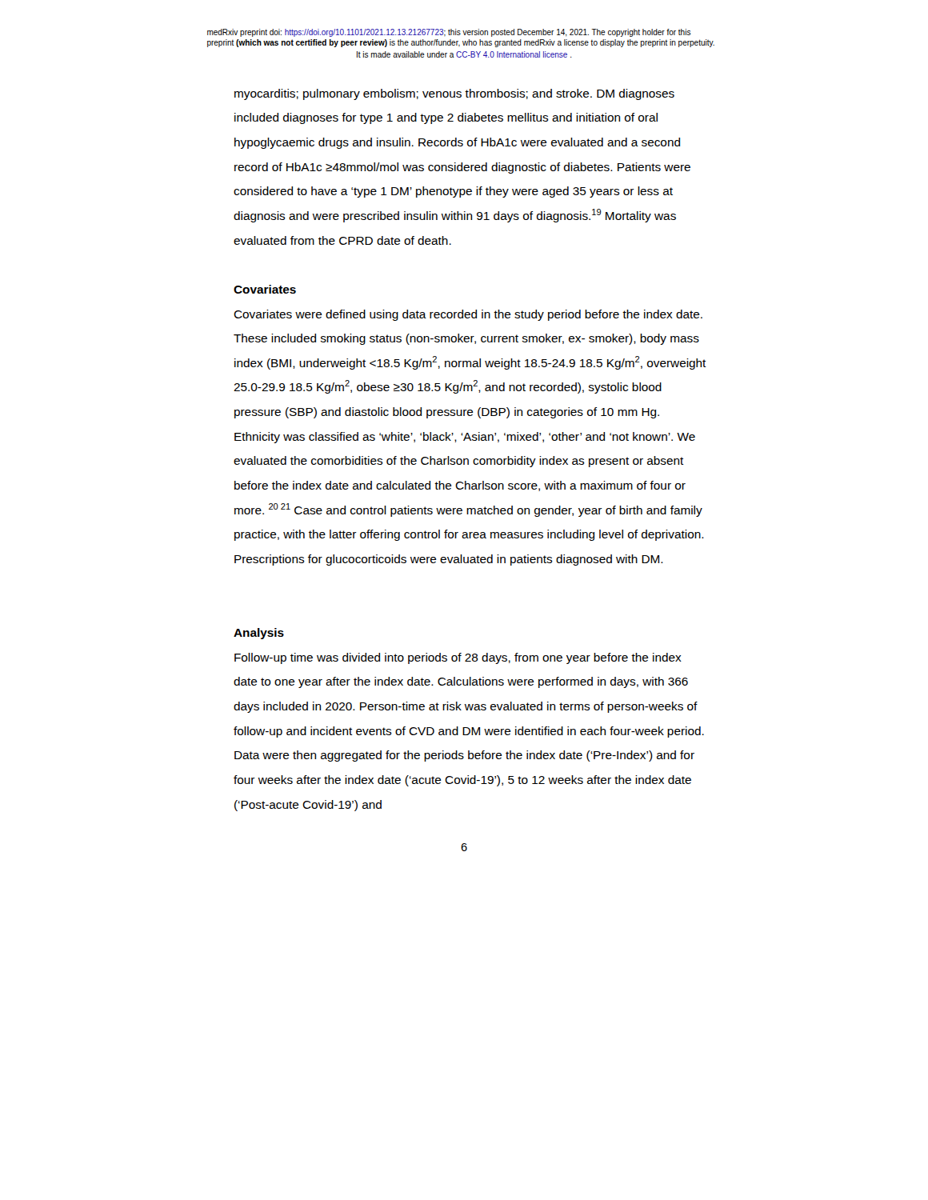medRxiv preprint doi: https://doi.org/10.1101/2021.12.13.21267723; this version posted December 14, 2021. The copyright holder for this
preprint (which was not certified by peer review) is the author/funder, who has granted medRxiv a license to display the preprint in perpetuity.
It is made available under a CC-BY 4.0 International license .
myocarditis; pulmonary embolism; venous thrombosis; and stroke. DM diagnoses included diagnoses for type 1 and type 2 diabetes mellitus and initiation of oral hypoglycaemic drugs and insulin. Records of HbA1c were evaluated and a second record of HbA1c ≥48mmol/mol was considered diagnostic of diabetes. Patients were considered to have a ‘type 1 DM’ phenotype if they were aged 35 years or less at diagnosis and were prescribed insulin within 91 days of diagnosis.19 Mortality was evaluated from the CPRD date of death.
Covariates
Covariates were defined using data recorded in the study period before the index date. These included smoking status (non-smoker, current smoker, ex- smoker), body mass index (BMI, underweight <18.5 Kg/m2, normal weight 18.5-24.9 18.5 Kg/m2, overweight 25.0-29.9 18.5 Kg/m2, obese ≥30 18.5 Kg/m2, and not recorded), systolic blood pressure (SBP) and diastolic blood pressure (DBP) in categories of 10 mm Hg. Ethnicity was classified as ‘white’, ‘black’, ‘Asian’, ‘mixed’, ‘other’ and ‘not known’. We evaluated the comorbidities of the Charlson comorbidity index as present or absent before the index date and calculated the Charlson score, with a maximum of four or more. 20 21 Case and control patients were matched on gender, year of birth and family practice, with the latter offering control for area measures including level of deprivation. Prescriptions for glucocorticoids were evaluated in patients diagnosed with DM.
Analysis
Follow-up time was divided into periods of 28 days, from one year before the index date to one year after the index date. Calculations were performed in days, with 366 days included in 2020. Person-time at risk was evaluated in terms of person-weeks of follow-up and incident events of CVD and DM were identified in each four-week period. Data were then aggregated for the periods before the index date (‘Pre-Index’) and for four weeks after the index date (‘acute Covid-19’), 5 to 12 weeks after the index date (‘Post-acute Covid-19’) and
6